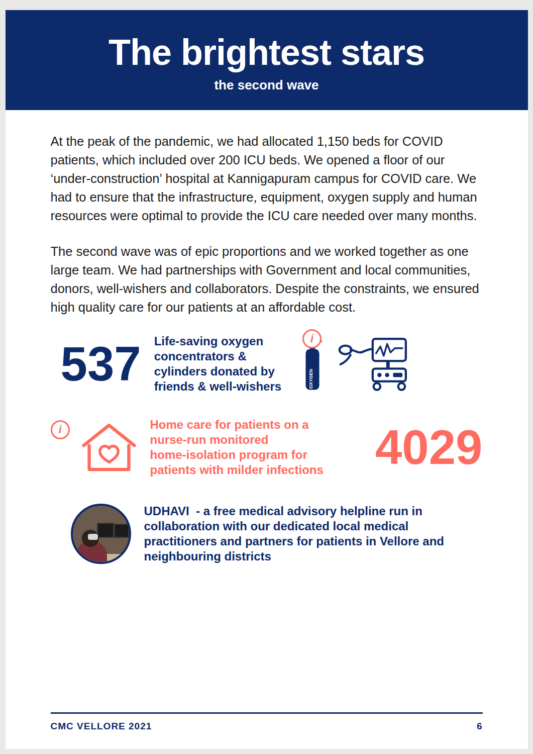The brightest stars
the second wave
At the peak of the pandemic, we had allocated 1,150 beds for COVID patients, which included over 200 ICU beds. We opened a floor of our ‘under-construction’ hospital at Kannigapuram campus for COVID care. We had to ensure that the infrastructure, equipment, oxygen supply and human resources were optimal to provide the ICU care needed over many months.
The second wave was of epic proportions and we worked together as one large team. We had partnerships with Government and local communities, donors, well-wishers and collaborators. Despite the constraints, we ensured high quality care for our patients at an affordable cost.
537
Life-saving oxygen
concentrators &
cylinders donated by
friends & well-wishers
i
OXYGEN
i
Home care for patients on a
nurse-run monitored
home-isolation program for
patients with milder infections
4029
UDHAVI - a free medical advisory helpline run in collaboration with our dedicated local medical practitioners and partners for patients in Vellore and neighbouring districts
CMC VELLORE 2021 6